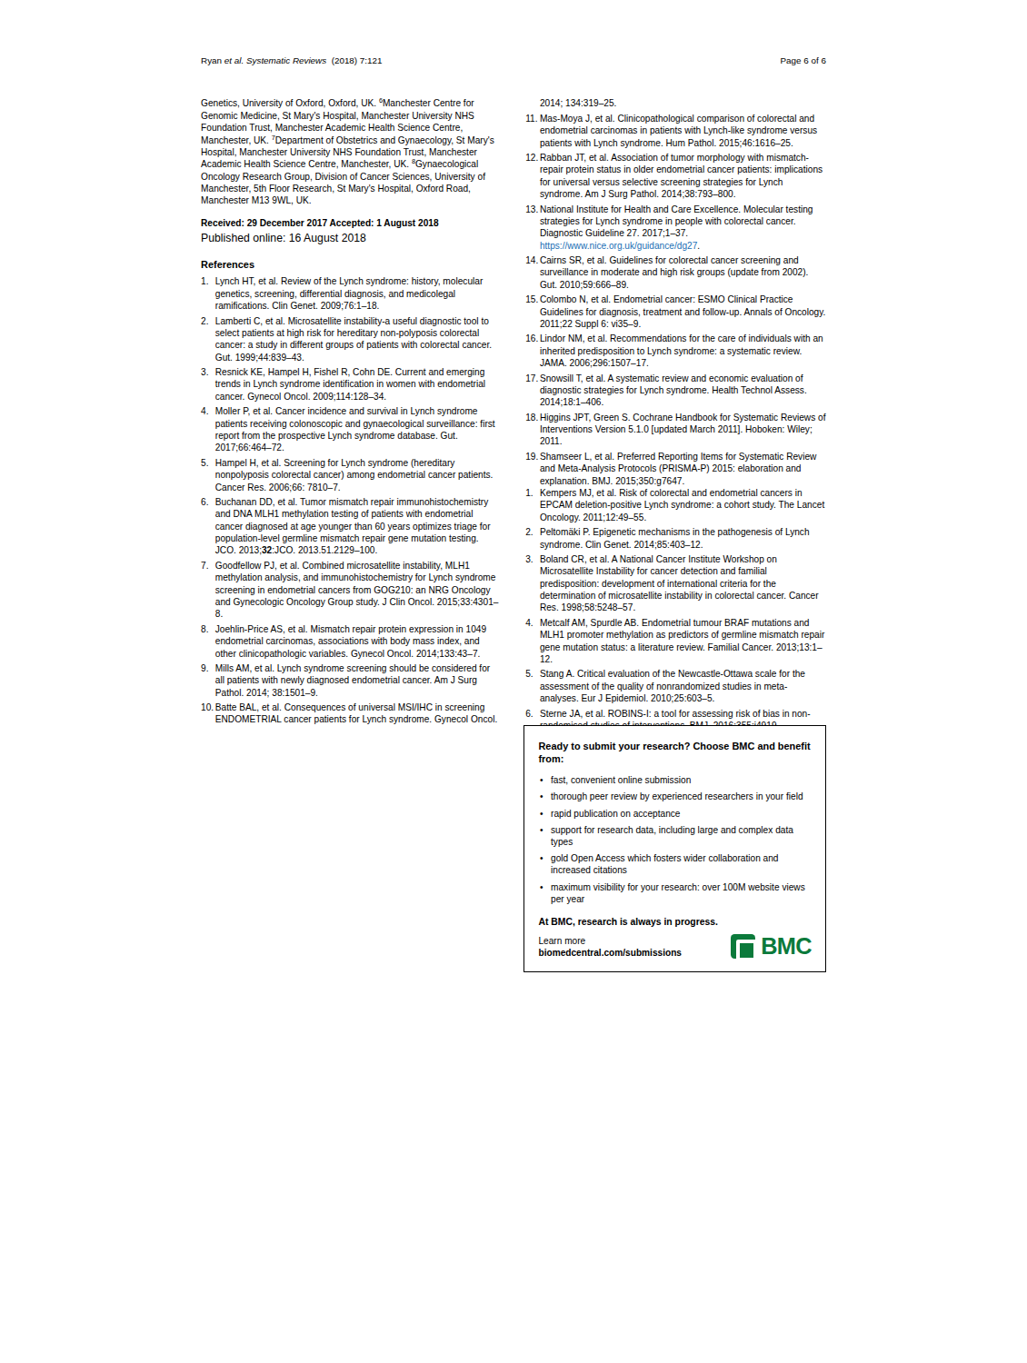Ryan et al. Systematic Reviews (2018) 7:121
Page 6 of 6
Genetics, University of Oxford, Oxford, UK. 6Manchester Centre for Genomic Medicine, St Mary's Hospital, Manchester University NHS Foundation Trust, Manchester Academic Health Science Centre, Manchester, UK. 7Department of Obstetrics and Gynaecology, St Mary's Hospital, Manchester University NHS Foundation Trust, Manchester Academic Health Science Centre, Manchester, UK. 8Gynaecological Oncology Research Group, Division of Cancer Sciences, University of Manchester, 5th Floor Research, St Mary's Hospital, Oxford Road, Manchester M13 9WL, UK.
Received: 29 December 2017 Accepted: 1 August 2018
Published online: 16 August 2018
References
Lynch HT, et al. Review of the Lynch syndrome: history, molecular genetics, screening, differential diagnosis, and medicolegal ramifications. Clin Genet. 2009;76:1–18.
Lamberti C, et al. Microsatellite instability-a useful diagnostic tool to select patients at high risk for hereditary non-polyposis colorectal cancer: a study in different groups of patients with colorectal cancer. Gut. 1999;44:839–43.
Resnick KE, Hampel H, Fishel R, Cohn DE. Current and emerging trends in Lynch syndrome identification in women with endometrial cancer. Gynecol Oncol. 2009;114:128–34.
Moller P, et al. Cancer incidence and survival in Lynch syndrome patients receiving colonoscopic and gynaecological surveillance: first report from the prospective Lynch syndrome database. Gut. 2017;66:464–72.
Hampel H, et al. Screening for Lynch syndrome (hereditary nonpolyposis colorectal cancer) among endometrial cancer patients. Cancer Res. 2006;66: 7810–7.
Buchanan DD, et al. Tumor mismatch repair immunohistochemistry and DNA MLH1 methylation testing of patients with endometrial cancer diagnosed at age younger than 60 years optimizes triage for population-level germline mismatch repair gene mutation testing. JCO. 2013;32:JCO. 2013.51.2129–100.
Goodfellow PJ, et al. Combined microsatellite instability, MLH1 methylation analysis, and immunohistochemistry for Lynch syndrome screening in endometrial cancers from GOG210: an NRG Oncology and Gynecologic Oncology Group study. J Clin Oncol. 2015;33:4301–8.
Joehlin-Price AS, et al. Mismatch repair protein expression in 1049 endometrial carcinomas, associations with body mass index, and other clinicopathologic variables. Gynecol Oncol. 2014;133:43–7.
Mills AM, et al. Lynch syndrome screening should be considered for all patients with newly diagnosed endometrial cancer. Am J Surg Pathol. 2014; 38:1501–9.
Batte BAL, et al. Consequences of universal MSI/IHC in screening ENDOMETRIAL cancer patients for Lynch syndrome. Gynecol Oncol. 2014; 134:319–25.
Mas-Moya J, et al. Clinicopathological comparison of colorectal and endometrial carcinomas in patients with Lynch-like syndrome versus patients with Lynch syndrome. Hum Pathol. 2015;46:1616–25.
Rabban JT, et al. Association of tumor morphology with mismatch-repair protein status in older endometrial cancer patients: implications for universal versus selective screening strategies for Lynch syndrome. Am J Surg Pathol. 2014;38:793–800.
National Institute for Health and Care Excellence. Molecular testing strategies for Lynch syndrome in people with colorectal cancer. Diagnostic Guideline 27. 2017;1–37. https://www.nice.org.uk/guidance/dg27.
Cairns SR, et al. Guidelines for colorectal cancer screening and surveillance in moderate and high risk groups (update from 2002). Gut. 2010;59:666–89.
Colombo N, et al. Endometrial cancer: ESMO Clinical Practice Guidelines for diagnosis, treatment and follow-up. Annals of Oncology. 2011;22 Suppl 6: vi35–9.
Lindor NM, et al. Recommendations for the care of individuals with an inherited predisposition to Lynch syndrome: a systematic review. JAMA. 2006;296:1507–17.
Snowsill T, et al. A systematic review and economic evaluation of diagnostic strategies for Lynch syndrome. Health Technol Assess. 2014;18:1–406.
Higgins JPT, Green S. Cochrane Handbook for Systematic Reviews of Interventions Version 5.1.0 [updated March 2011]. Hoboken: Wiley; 2011.
Shamseer L, et al. Preferred Reporting Items for Systematic Review and Meta-Analysis Protocols (PRISMA-P) 2015: elaboration and explanation. BMJ. 2015;350:g7647.
Kempers MJ, et al. Risk of colorectal and endometrial cancers in EPCAM deletion-positive Lynch syndrome: a cohort study. The Lancet Oncology. 2011;12:49–55.
Peltomäki P. Epigenetic mechanisms in the pathogenesis of Lynch syndrome. Clin Genet. 2014;85:403–12.
Boland CR, et al. A National Cancer Institute Workshop on Microsatellite Instability for cancer detection and familial predisposition: development of international criteria for the determination of microsatellite instability in colorectal cancer. Cancer Res. 1998;58:5248–57.
Metcalf AM, Spurdle AB. Endometrial tumour BRAF mutations and MLH1 promoter methylation as predictors of germline mismatch repair gene mutation status: a literature review. Familial Cancer. 2013;13:1–12.
Stang A. Critical evaluation of the Newcastle-Ottawa scale for the assessment of the quality of nonrandomized studies in meta-analyses. Eur J Epidemiol. 2010;25:603–5.
Sterne JA, et al. ROBINS-I: a tool for assessing risk of bias in non-randomised studies of interventions. BMJ. 2016;355:i4919.
Ready to submit your research? Choose BMC and benefit from:
fast, convenient online submission
thorough peer review by experienced researchers in your field
rapid publication on acceptance
support for research data, including large and complex data types
gold Open Access which fosters wider collaboration and increased citations
maximum visibility for your research: over 100M website views per year
At BMC, research is always in progress.
Learn more biomedcentral.com/submissions
BMC